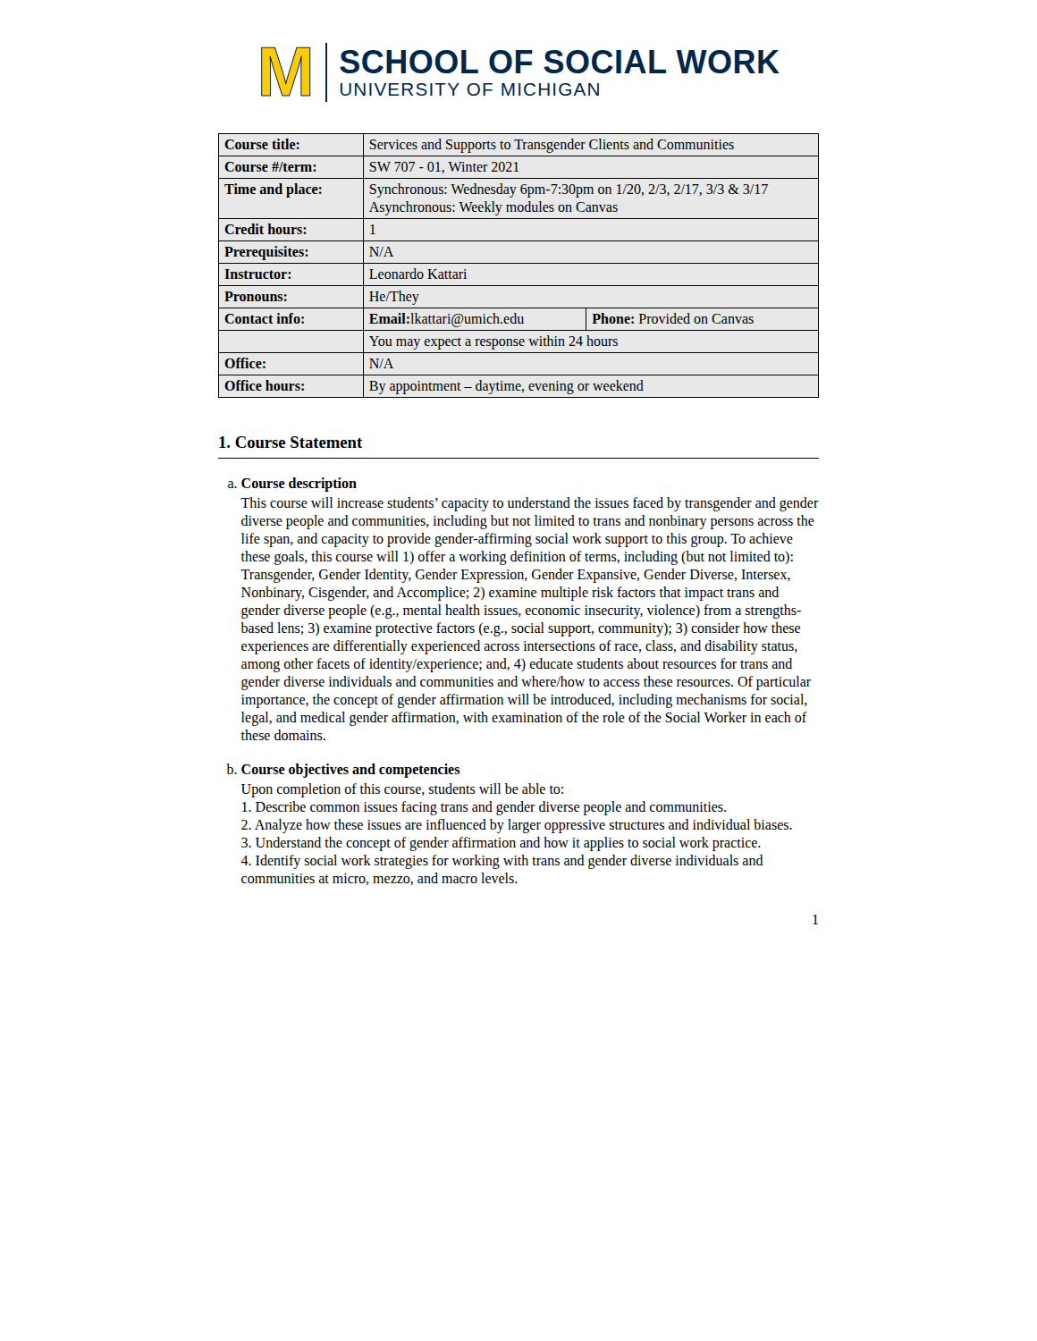M SCHOOL OF SOCIAL WORK UNIVERSITY OF MICHIGAN
| Course title: | Services and Supports to Transgender Clients and Communities |
| Course #/term: | SW 707 - 01, Winter 2021 |
| Time and place: | Synchronous: Wednesday 6pm-7:30pm on 1/20, 2/3, 2/17, 3/3 & 3/17 Asynchronous: Weekly modules on Canvas |
| Credit hours: | 1 |
| Prerequisites: | N/A |
| Instructor: | Leonardo Kattari |
| Pronouns: | He/They |
| Contact info: | Email: lkattari@umich.edu | Phone: Provided on Canvas |
| | You may expect a response within 24 hours |
| Office: | N/A |
| Office hours: | By appointment – daytime, evening or weekend |
1. Course Statement
Course description
This course will increase students’ capacity to understand the issues faced by transgender and gender diverse people and communities, including but not limited to trans and nonbinary persons across the life span, and capacity to provide gender-affirming social work support to this group. To achieve these goals, this course will 1) offer a working definition of terms, including (but not limited to): Transgender, Gender Identity, Gender Expression, Gender Expansive, Gender Diverse, Intersex, Nonbinary, Cisgender, and Accomplice; 2) examine multiple risk factors that impact trans and gender diverse people (e.g., mental health issues, economic insecurity, violence) from a strengths-based lens; 3) examine protective factors (e.g., social support, community); 3) consider how these experiences are differentially experienced across intersections of race, class, and disability status, among other facets of identity/experience; and, 4) educate students about resources for trans and gender diverse individuals and communities and where/how to access these resources. Of particular importance, the concept of gender affirmation will be introduced, including mechanisms for social, legal, and medical gender affirmation, with examination of the role of the Social Worker in each of these domains.
Course objectives and competencies
Upon completion of this course, students will be able to:
1. Describe common issues facing trans and gender diverse people and communities.
2. Analyze how these issues are influenced by larger oppressive structures and individual biases.
3. Understand the concept of gender affirmation and how it applies to social work practice.
4. Identify social work strategies for working with trans and gender diverse individuals and communities at micro, mezzo, and macro levels.
1